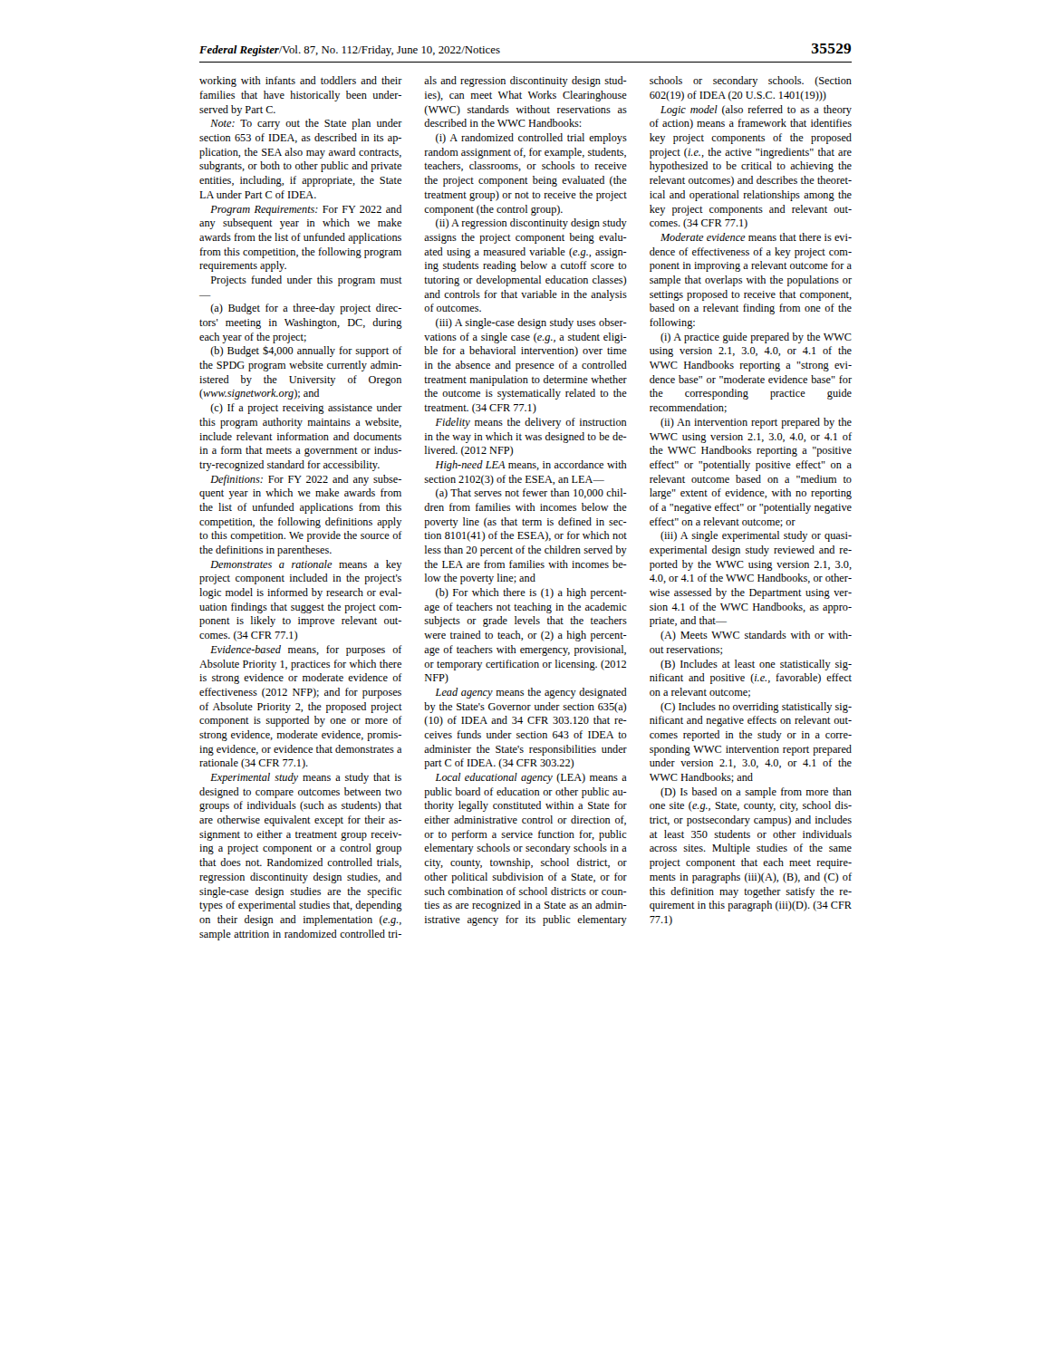Federal Register/Vol. 87, No. 112/Friday, June 10, 2022/Notices
35529
working with infants and toddlers and their families that have historically been underserved by Part C.
Note: To carry out the State plan under section 653 of IDEA, as described in its application, the SEA also may award contracts, subgrants, or both to other public and private entities, including, if appropriate, the State LA under Part C of IDEA.
Program Requirements: For FY 2022 and any subsequent year in which we make awards from the list of unfunded applications from this competition, the following program requirements apply.
Projects funded under this program must—
(a) Budget for a three-day project directors' meeting in Washington, DC, during each year of the project;
(b) Budget $4,000 annually for support of the SPDG program website currently administered by the University of Oregon (www.signetwork.org); and
(c) If a project receiving assistance under this program authority maintains a website, include relevant information and documents in a form that meets a government or industry-recognized standard for accessibility.
Definitions: For FY 2022 and any subsequent year in which we make awards from the list of unfunded applications from this competition, the following definitions apply to this competition. We provide the source of the definitions in parentheses.
Demonstrates a rationale means a key project component included in the project's logic model is informed by research or evaluation findings that suggest the project component is likely to improve relevant outcomes. (34 CFR 77.1)
Evidence-based means, for purposes of Absolute Priority 1, practices for which there is strong evidence or moderate evidence of effectiveness (2012 NFP); and for purposes of Absolute Priority 2, the proposed project component is supported by one or more of strong evidence, moderate evidence, promising evidence, or evidence that demonstrates a rationale (34 CFR 77.1).
Experimental study means a study that is designed to compare outcomes between two groups of individuals (such as students) that are otherwise equivalent except for their assignment to either a treatment group receiving a project component or a control group that does not. Randomized controlled trials, regression discontinuity design studies, and single-case design studies are the specific types of experimental studies that, depending on their design and implementation (e.g., sample attrition in randomized controlled trials and regression discontinuity design studies), can meet What Works Clearinghouse (WWC) standards without reservations as described in the WWC Handbooks:
(i) A randomized controlled trial employs random assignment of, for example, students, teachers, classrooms, or schools to receive the project component being evaluated (the treatment group) or not to receive the project component (the control group).
(ii) A regression discontinuity design study assigns the project component being evaluated using a measured variable (e.g., assigning students reading below a cutoff score to tutoring or developmental education classes) and controls for that variable in the analysis of outcomes.
(iii) A single-case design study uses observations of a single case (e.g., a student eligible for a behavioral intervention) over time in the absence and presence of a controlled treatment manipulation to determine whether the outcome is systematically related to the treatment. (34 CFR 77.1)
Fidelity means the delivery of instruction in the way in which it was designed to be delivered. (2012 NFP)
High-need LEA means, in accordance with section 2102(3) of the ESEA, an LEA—
(a) That serves not fewer than 10,000 children from families with incomes below the poverty line (as that term is defined in section 8101(41) of the ESEA), or for which not less than 20 percent of the children served by the LEA are from families with incomes below the poverty line; and
(b) For which there is (1) a high percentage of teachers not teaching in the academic subjects or grade levels that the teachers were trained to teach, or (2) a high percentage of teachers with emergency, provisional, or temporary certification or licensing. (2012 NFP)
Lead agency means the agency designated by the State's Governor under section 635(a)(10) of IDEA and 34 CFR 303.120 that receives funds under section 643 of IDEA to administer the State's responsibilities under part C of IDEA. (34 CFR 303.22)
Local educational agency (LEA) means a public board of education or other public authority legally constituted within a State for either administrative control or direction of, or to perform a service function for, public elementary schools or secondary schools in a city, county, township, school district, or other political subdivision of a State, or for such combination of school districts or counties as are recognized in a State as an administrative agency for its public elementary schools or secondary schools. (Section 602(19) of IDEA (20 U.S.C. 1401(19)))
Logic model (also referred to as a theory of action) means a framework that identifies key project components of the proposed project (i.e., the active "ingredients" that are hypothesized to be critical to achieving the relevant outcomes) and describes the theoretical and operational relationships among the key project components and relevant outcomes. (34 CFR 77.1)
Moderate evidence means that there is evidence of effectiveness of a key project component in improving a relevant outcome for a sample that overlaps with the populations or settings proposed to receive that component, based on a relevant finding from one of the following:
(i) A practice guide prepared by the WWC using version 2.1, 3.0, 4.0, or 4.1 of the WWC Handbooks reporting a "strong evidence base" or "moderate evidence base" for the corresponding practice guide recommendation;
(ii) An intervention report prepared by the WWC using version 2.1, 3.0, 4.0, or 4.1 of the WWC Handbooks reporting a "positive effect" or "potentially positive effect" on a relevant outcome based on a "medium to large" extent of evidence, with no reporting of a "negative effect" or "potentially negative effect" on a relevant outcome; or
(iii) A single experimental study or quasi-experimental design study reviewed and reported by the WWC using version 2.1, 3.0, 4.0, or 4.1 of the WWC Handbooks, or otherwise assessed by the Department using version 4.1 of the WWC Handbooks, as appropriate, and that—
(A) Meets WWC standards with or without reservations;
(B) Includes at least one statistically significant and positive (i.e., favorable) effect on a relevant outcome;
(C) Includes no overriding statistically significant and negative effects on relevant outcomes reported in the study or in a corresponding WWC intervention report prepared under version 2.1, 3.0, 4.0, or 4.1 of the WWC Handbooks; and
(D) Is based on a sample from more than one site (e.g., State, county, city, school district, or postsecondary campus) and includes at least 350 students or other individuals across sites. Multiple studies of the same project component that each meet requirements in paragraphs (iii)(A), (B), and (C) of this definition may together satisfy the requirement in this paragraph (iii)(D). (34 CFR 77.1)